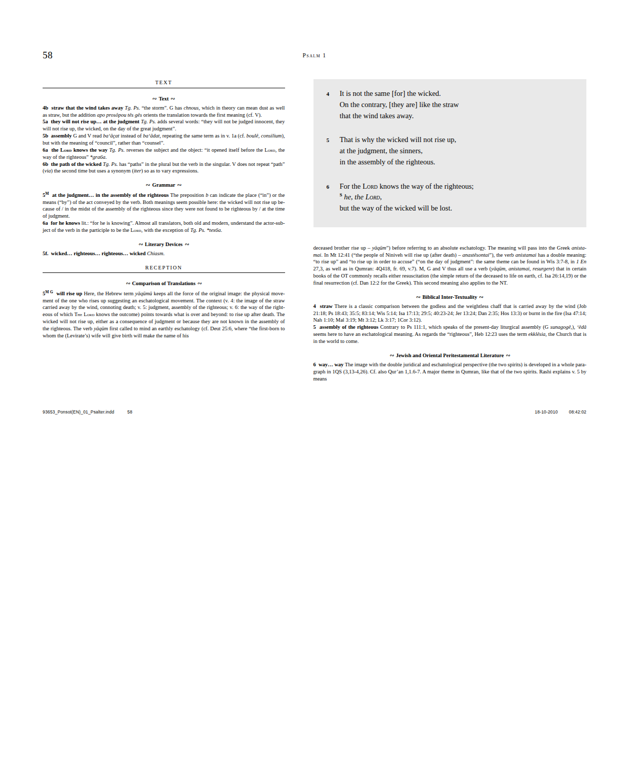58
Psalm 1
TEXT
∾Text∾
4b straw that the wind takes away Tg. Ps. “the storm”. G has chnous, which in theory can mean dust as well as straw, but the addition apo prosôpou tês gês orients the translation towards the first meaning (cf. V).
5a they will not rise up… at the judgment Tg. Ps. adds several words: “they will not be judged innocent, they will not rise up, the wicked, on the day of the great judgment”.
5b assembly G and V read ba‘ăçat instead of ba‘ădat, repeating the same term as in v. 1a (cf. boulê, consilium), but with the meaning of “council”, rather than “counsel”.
6a the Lord knows the way Tg. Ps. reverses the subject and the object: “it opened itself before the Lord, the way of the righteous” *gra6a.
6b the path of the wicked Tg. Ps. has “paths” in the plural but the verb in the singular. V does not repeat “path” (via) the second time but uses a synonym (iter) so as to vary expressions.
∾Grammar∾
5M at the judgment… in the assembly of the righteous The preposition b can indicate the place (“in”) or the means (“by”) of the act conveyed by the verb. Both meanings seem possible here: the wicked will not rise up because of / in the midst of the assembly of the righteous since they were not found to be righteous by / at the time of judgment.
6a for he knows lit.: “for he is knowing”. Almost all translators, both old and modern, understand the actor-subject of the verb in the participle to be the Lord, with the exception of Tg. Ps. *tex6a.
∾Literary Devices∾
5f. wicked… righteous… righteous… wicked Chiasm.
RECEPTION
∾Comparison of Translations∾
5M G will rise up Here, the Hebrew term yāqūmû keeps all the force of the original image: the physical movement of the one who rises up suggesting an eschatological movement. The context (v. 4: the image of the straw carried away by the wind, connoting death; v. 5: judgment, assembly of the righteous; v. 6: the way of the righteous of which The Lord knows the outcome) points towards what is over and beyond: to rise up after death. The wicked will not rise up, either as a consequence of judgment or because they are not known in the assembly of the righteous. The verb yāqūm first called to mind an earthly eschatology (cf. Deut 25:6, where “the first-born to whom the (Levirate’s) wife will give birth will make the name of his
4
It is not the same [for] the wicked.
On the contrary, [they are] like the straw
that the wind takes away.
5
That is why the wicked will not rise up,
at the judgment, the sinners,
in the assembly of the righteous.
6
For the Lord knows the way of the righteous;
S he, the Lord,
but the way of the wicked will be lost.
deceased brother rise up – yāqūm”) before referring to an absolute eschatology. The meaning will pass into the Greek anistamai. In Mt 12:41 (“the people of Niniveh will rise up (after death) – anastêsontai”), the verb anistamai has a double meaning: “to rise up” and “to rise up in order to accuse” (“on the day of judgment”: the same theme can be found in Wis 3:7-8, in 1 En 27,3, as well as in Qumran: 4Q418, fr. 69, v.7). M, G and V thus all use a verb (yāqūm, anistamai, resurgere) that in certain books of the OT commonly recalls either resuscitation (the simple return of the deceased to life on earth, cf. Isa 26:14,19) or the final resurrection (cf. Dan 12:2 for the Greek). This second meaning also applies to the NT.
∾Biblical Inter-Textuality∾
4 straw There is a classic comparison between the godless and the weightless chaff that is carried away by the wind (Job 21:18; Ps 18:43; 35:5; 83:14; Wis 5:14; Isa 17:13; 29:5; 40:23-24; Jer 13:24; Dan 2:35; Hos 13:3) or burnt in the fire (Isa 47:14; Nah 1:10; Mal 3:19; Mt 3:12; Lk 3:17; 1Cor 3:12).
5 assembly of the righteous Contrary to Ps 111:1, which speaks of the present-day liturgical assembly (G sunagogê,), ‘ēdâ seems here to have an eschatological meaning. As regards the “righteous”, Heb 12:23 uses the term ekklêsia, the Church that is in the world to come.
∾Jewish and Oriental Peritestamental Literature∾
6 way… way The image with the double juridical and eschatological perspective (the two spirits) is developed in a whole paragraph in 1QS (3,13-4,26). Cf. also Qur’an 1,1.6-7. A major theme in Qumran, like that of the two spirits. Rashi explains v. 5 by means
93653_Ponsot(EN)_01_Psalter.indd 58
18-10-201008:42:02